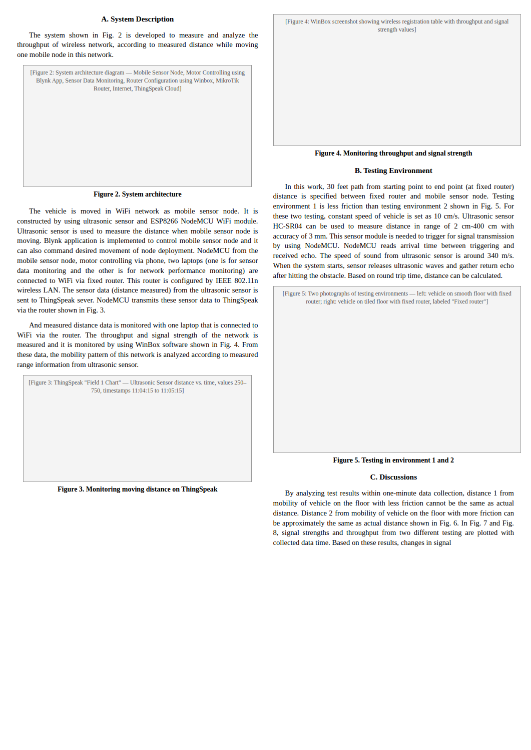A. System Description
The system shown in Fig. 2 is developed to measure and analyze the throughput of wireless network, according to measured distance while moving one mobile node in this network.
[Figure 2: System architecture diagram — Mobile Sensor Node, Motor Controlling using Blynk App, Sensor Data Monitoring, Router Configuration using Winbox, MikroTik Router, Internet, ThingSpeak Cloud]
Figure 2. System architecture
The vehicle is moved in WiFi network as mobile sensor node. It is constructed by using ultrasonic sensor and ESP8266 NodeMCU WiFi module. Ultrasonic sensor is used to measure the distance when mobile sensor node is moving. Blynk application is implemented to control mobile sensor node and it can also command desired movement of node deployment. NodeMCU from the mobile sensor node, motor controlling via phone, two laptops (one is for sensor data monitoring and the other is for network performance monitoring) are connected to WiFi via fixed router. This router is configured by IEEE 802.11n wireless LAN. The sensor data (distance measured) from the ultrasonic sensor is sent to ThingSpeak sever. NodeMCU transmits these sensor data to ThingSpeak via the router shown in Fig. 3.
And measured distance data is monitored with one laptop that is connected to WiFi via the router. The throughput and signal strength of the network is measured and it is monitored by using WinBox software shown in Fig. 4. From these data, the mobility pattern of this network is analyzed according to measured range information from ultrasonic sensor.
[Figure 3: ThingSpeak "Field 1 Chart" — Ultrasonic Sensor distance vs. time, values 250–750, timestamps 11:04:15 to 11:05:15]
Figure 3. Monitoring moving distance on ThingSpeak
[Figure 4: WinBox screenshot showing wireless registration table with throughput and signal strength values]
Figure 4. Monitoring throughput and signal strength
B. Testing Environment
In this work, 30 feet path from starting point to end point (at fixed router) distance is specified between fixed router and mobile sensor node. Testing environment 1 is less friction than testing environment 2 shown in Fig. 5. For these two testing, constant speed of vehicle is set as 10 cm/s. Ultrasonic sensor HC-SR04 can be used to measure distance in range of 2 cm-400 cm with accuracy of 3 mm. This sensor module is needed to trigger for signal transmission by using NodeMCU. NodeMCU reads arrival time between triggering and received echo. The speed of sound from ultrasonic sensor is around 340 m/s. When the system starts, sensor releases ultrasonic waves and gather return echo after hitting the obstacle. Based on round trip time, distance can be calculated.
[Figure 5: Two photographs of testing environments — left: vehicle on smooth floor with fixed router; right: vehicle on tiled floor with fixed router, labeled "Fixed router"]
Figure 5. Testing in environment 1 and 2
C. Discussions
By analyzing test results within one-minute data collection, distance 1 from mobility of vehicle on the floor with less friction cannot be the same as actual distance. Distance 2 from mobility of vehicle on the floor with more friction can be approximately the same as actual distance shown in Fig. 6. In Fig. 7 and Fig. 8, signal strengths and throughput from two different testing are plotted with collected data time. Based on these results, changes in signal